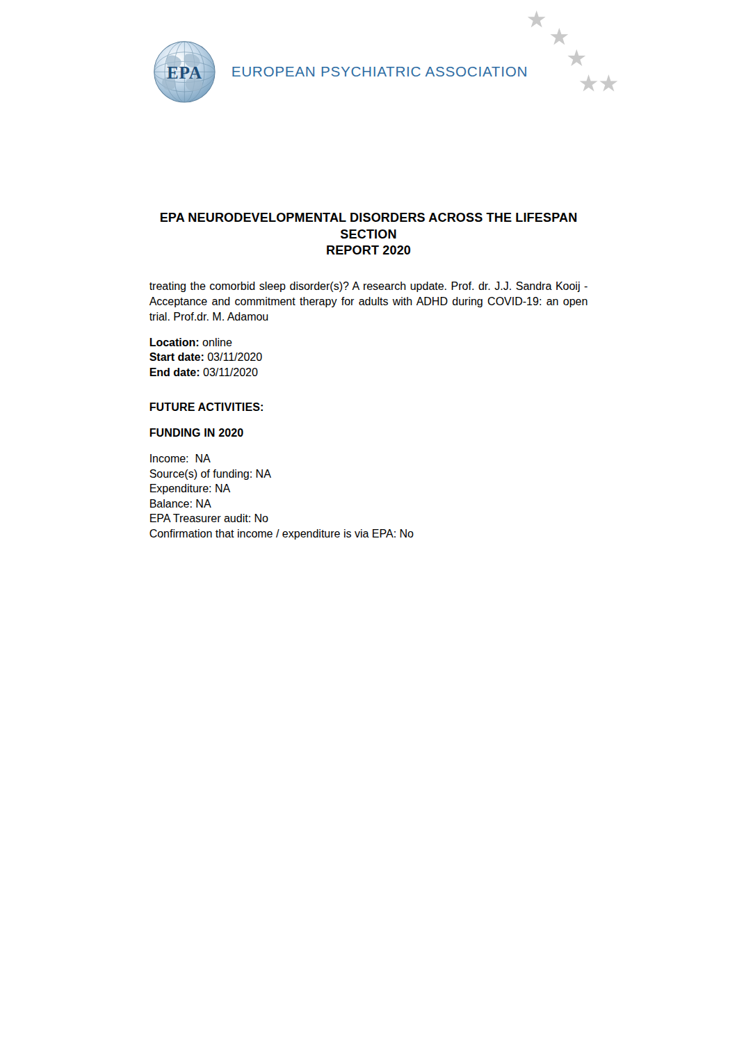EPA
EUROPEAN PSYCHIATRIC ASSOCIATION
EPA Neurodevelopmental Disorders Across the Lifespan Section
Report 2020
treating the comorbid sleep disorder(s)? A research update. Prof. dr. J.J. Sandra Kooij - Acceptance and commitment therapy for adults with ADHD during COVID-19: an open trial. Prof.dr. M. Adamou
Location: online
Start date: 03/11/2020
End date: 03/11/2020
Future activities:
Funding in 2020
Income: NA
Source(s) of funding: NA
Expenditure: NA
Balance: NA
EPA Treasurer audit: No
Confirmation that income / expenditure is via EPA: No